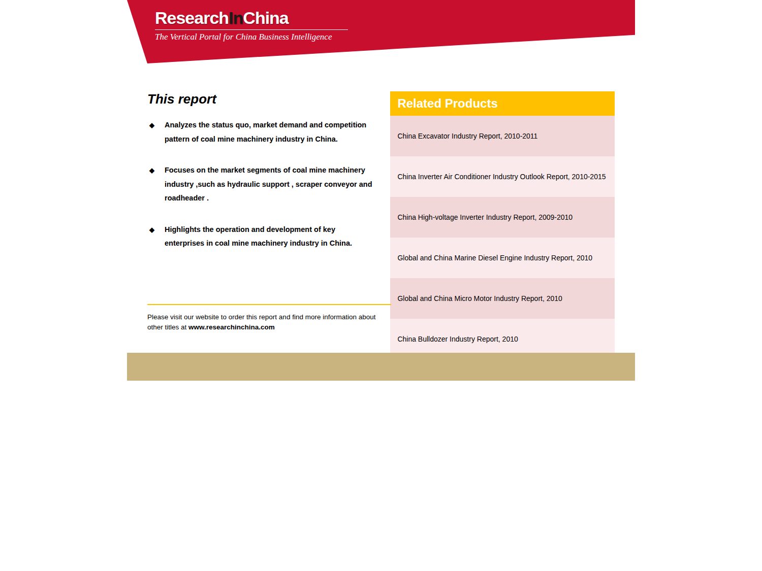ResearchIn China
The Vertical Portal for China Business Intelligence
This report
Analyzes the status quo, market demand and competition pattern of coal mine machinery industry in China.
Focuses on the market segments of coal mine machinery industry ,such as hydraulic support , scraper conveyor and roadheader .
Highlights the operation and development of key enterprises in coal mine machinery industry in China.
Related Products
| China Excavator Industry Report, 2010-2011 |
| China Inverter Air Conditioner Industry Outlook Report, 2010-2015 |
| China High-voltage Inverter Industry Report, 2009-2010 |
| Global and China Marine Diesel Engine Industry Report, 2010 |
| Global and China Micro Motor Industry Report, 2010 |
| China Bulldozer Industry Report, 2010 |
Please visit our website to order this report and find more information about other titles at www.researchinchina.com